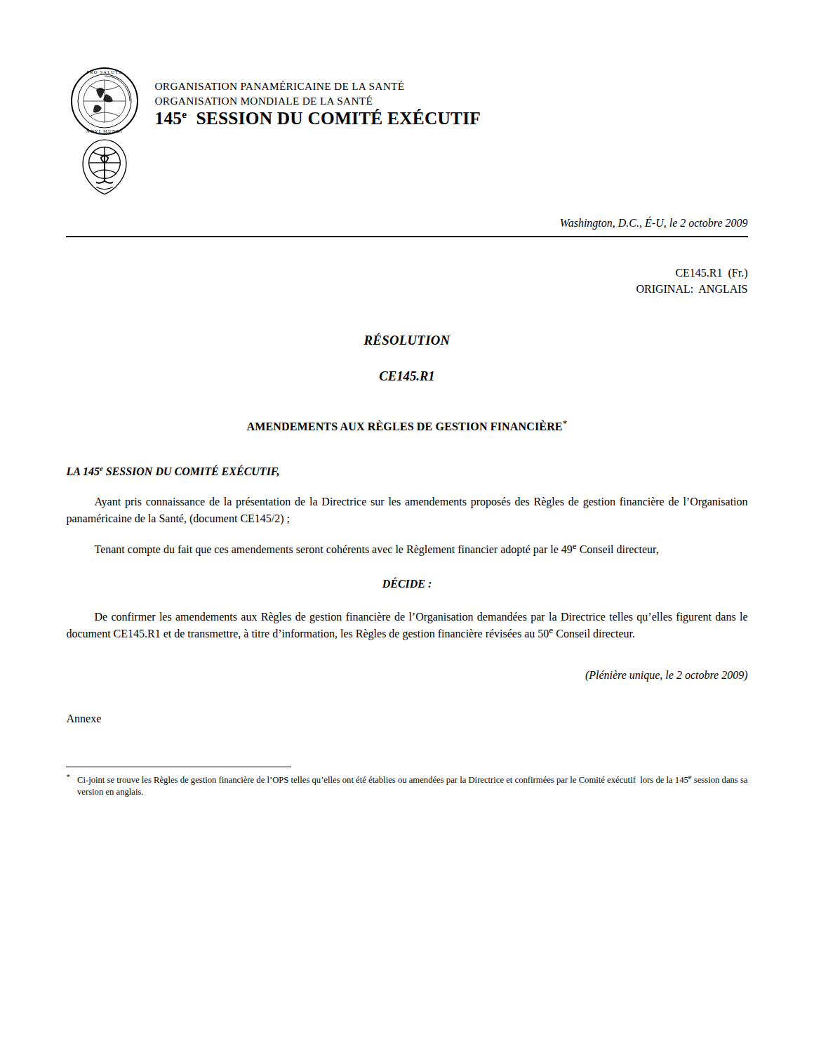PRO SALUTE NOVI MUNDI
ORGANISATION PANAMÉRICAINE DE LA SANTÉ
ORGANISATION MONDIALE DE LA SANTÉ
145e SESSION DU COMITÉ EXÉCUTIF
Washington, D.C., É-U, le 2 octobre 2009
CE145.R1 (Fr.)
ORIGINAL: ANGLAIS
RÉSOLUTION
CE145.R1
AMENDEMENTS AUX RÈGLES DE GESTION FINANCIÈRE*
LA 145e SESSION DU COMITÉ EXÉCUTIF,
Ayant pris connaissance de la présentation de la Directrice sur les amendements proposés des Règles de gestion financière de l’Organisation panaméricaine de la Santé, (document CE145/2) ;
Tenant compte du fait que ces amendements seront cohérents avec le Règlement financier adopté par le 49e Conseil directeur,
DÉCIDE :
De confirmer les amendements aux Règles de gestion financière de l’Organisation demandées par la Directrice telles qu’elles figurent dans le document CE145.R1 et de transmettre, à titre d’information, les Règles de gestion financière révisées au 50e Conseil directeur.
(Plénière unique, le 2 octobre 2009)
Annexe
* Ci-joint se trouve les Règles de gestion financière de l’OPS telles qu’elles ont été établies ou amendées par la Directrice et confirmées par le Comité exécutif lors de la 145e session dans sa version en anglais.